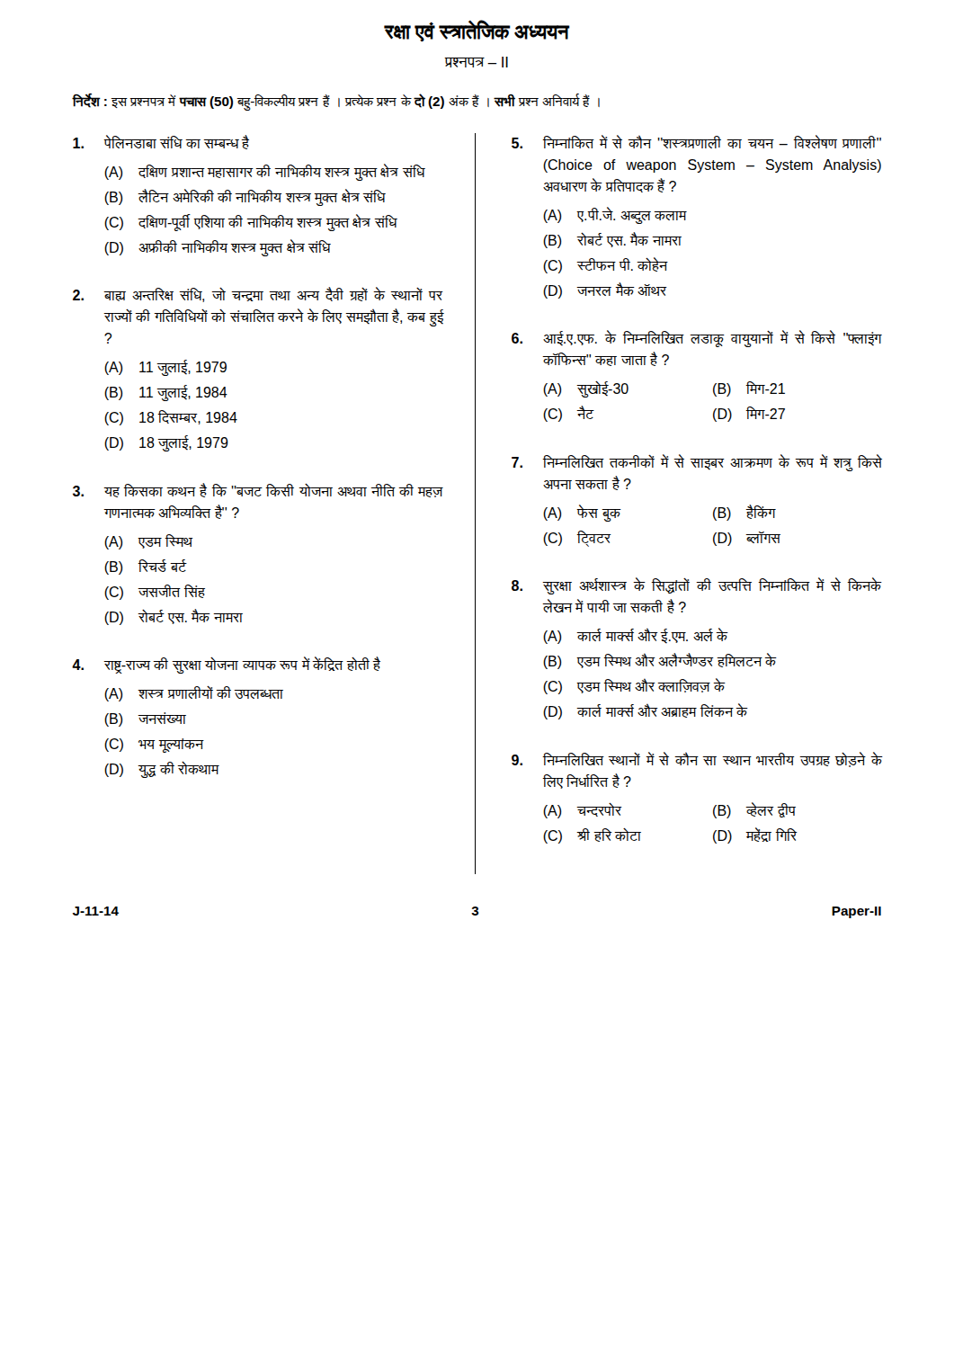रक्षा एवं स्त्रातेजिक अध्ययन
प्रश्नपत्र – II
निर्देश : इस प्रश्नपत्र में पचास (50) बहु-विकल्पीय प्रश्न हैं । प्रत्येक प्रश्न के दो (2) अंक हैं । सभी प्रश्न अनिवार्य हैं ।
1.
पेलिनडाबा संधि का सम्बन्ध है
(A) दक्षिण प्रशान्त महासागर की नाभिकीय शस्त्र मुक्त क्षेत्र संधि
(B) लैटिन अमेरिकी की नाभिकीय शस्त्र मुक्त क्षेत्र संधि
(C) दक्षिण-पूर्वी एशिया की नाभिकीय शस्त्र मुक्त क्षेत्र संधि
(D) अफ्रीकी नाभिकीय शस्त्र मुक्त क्षेत्र संधि
2.
बाह्य अन्तरिक्ष संधि, जो चन्द्रमा तथा अन्य दैवी ग्रहों के स्थानों पर राज्यों की गतिविधियों को संचालित करने के लिए समझौता है, कब हुई ?
(A) 11 जुलाई, 1979
(B) 11 जुलाई, 1984
(C) 18 दिसम्बर, 1984
(D) 18 जुलाई, 1979
3.
यह किसका कथन है कि ''बजट किसी योजना अथवा नीति की महज़ गणनात्मक अभिव्यक्ति है'' ?
(A) एडम स्मिथ
(B) रिचर्ड बर्ट
(C) जसजीत सिंह
(D) रोबर्ट एस. मैक नामरा
4.
राष्ट्र-राज्य की सुरक्षा योजना व्यापक रूप में केंद्रित होती है
(A) शस्त्र प्रणालीयों की उपलब्धता
(B) जनसंख्या
(C) भय मूल्यांकन
(D) युद्ध की रोकथाम
5.
निम्नांकित में से कौन ''शस्त्रप्रणाली का चयन – विश्लेषण प्रणाली'' (Choice of weapon System – System Analysis) अवधारण के प्रतिपादक हैं ?
(A) ए.पी.जे. अब्दुल कलाम
(B) रोबर्ट एस. मैक नामरा
(C) स्टीफन पी. कोहेन
(D) जनरल मैक ऑथर
6.
आई.ए.एफ. के निम्नलिखित लडाकू वायुयानों में से किसे ''फ्लाइंग कॉफिन्स'' कहा जाता है ?
(A) सुखोई-30
(B) मिग-21
(C) नैट
(D) मिग-27
7.
निम्नलिखित तकनीकों में से साइबर आक्रमण के रूप में शत्रु किसे अपना सकता है ?
(A) फेस बुक
(B) हैकिंग
(C) ट्विटर
(D) ब्लॉगस
8.
सुरक्षा अर्थशास्त्र के सिद्धांतों की उत्पत्ति निम्नांकित में से किनके लेखन में पायी जा सकती है ?
(A) कार्ल मार्क्स और ई.एम. अर्ल के
(B) एडम स्मिथ और अलैग्जैण्डर हमिलटन के
(C) एडम स्मिथ और क्लाज़िवज़ के
(D) कार्ल मार्क्स और अब्राहम लिंकन के
9.
निम्नलिखित स्थानों में से कौन सा स्थान भारतीय उपग्रह छोड़ने के लिए निर्धारित है ?
(A) चन्दरपोर
(B) व्हेलर द्वीप
(C) श्री हरि कोटा
(D) महेंद्रा गिरि
J-11-14 3 Paper-II